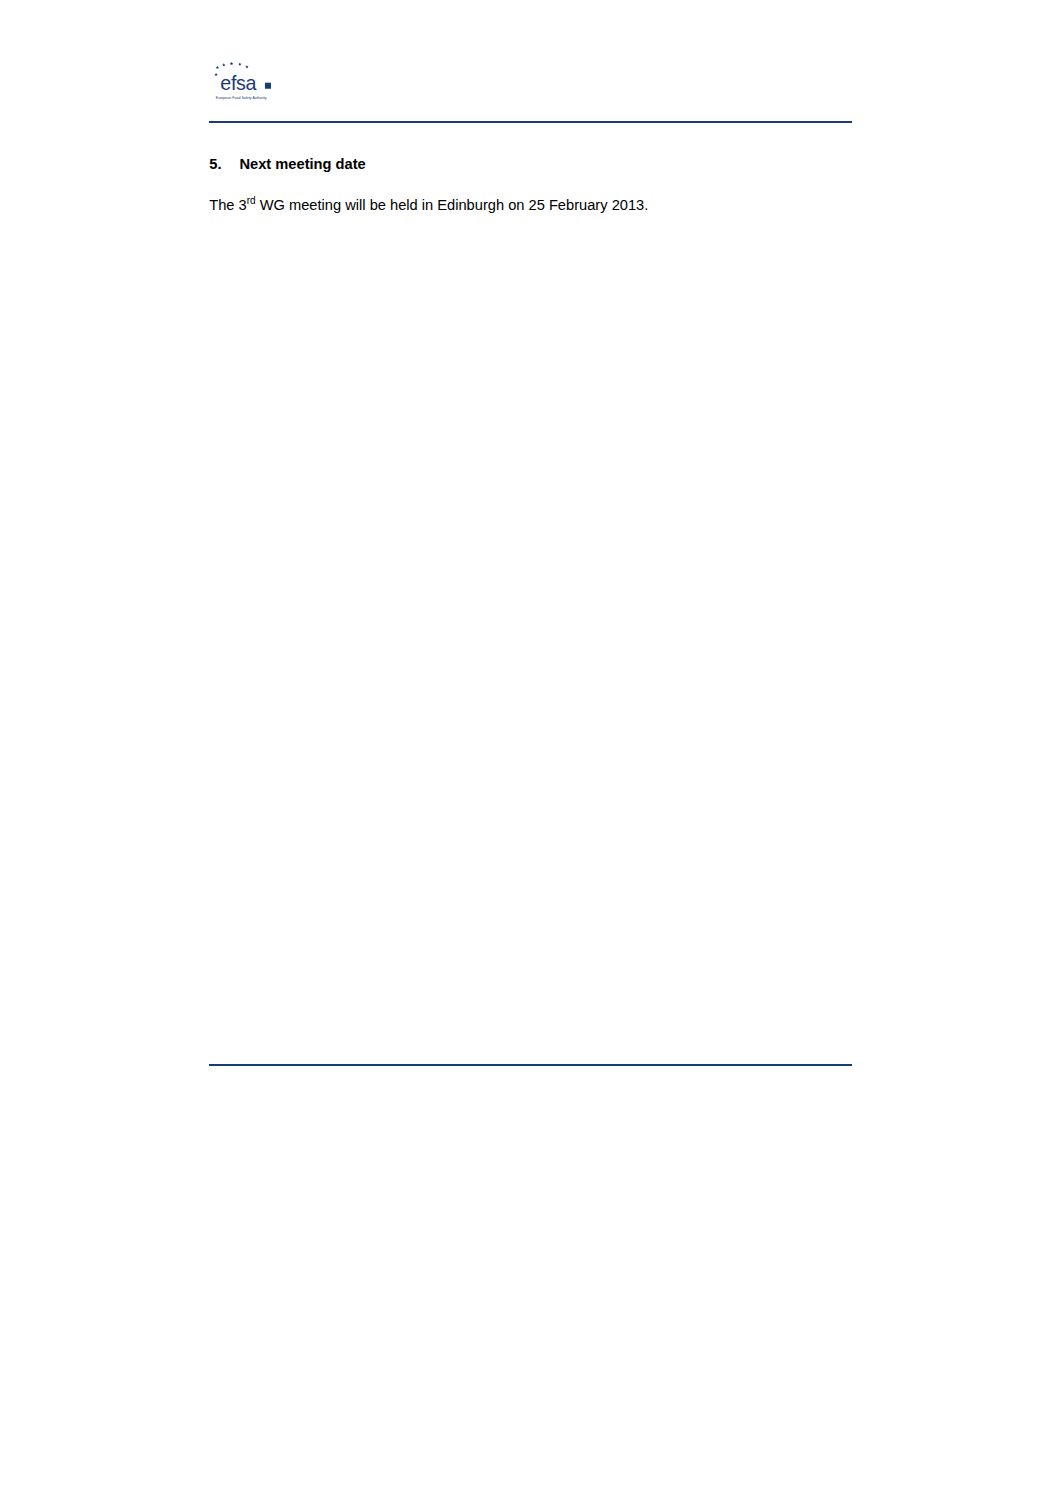efsa European Food Safety Authority
5. Next meeting date
The 3rd WG meeting will be held in Edinburgh on 25 February 2013.